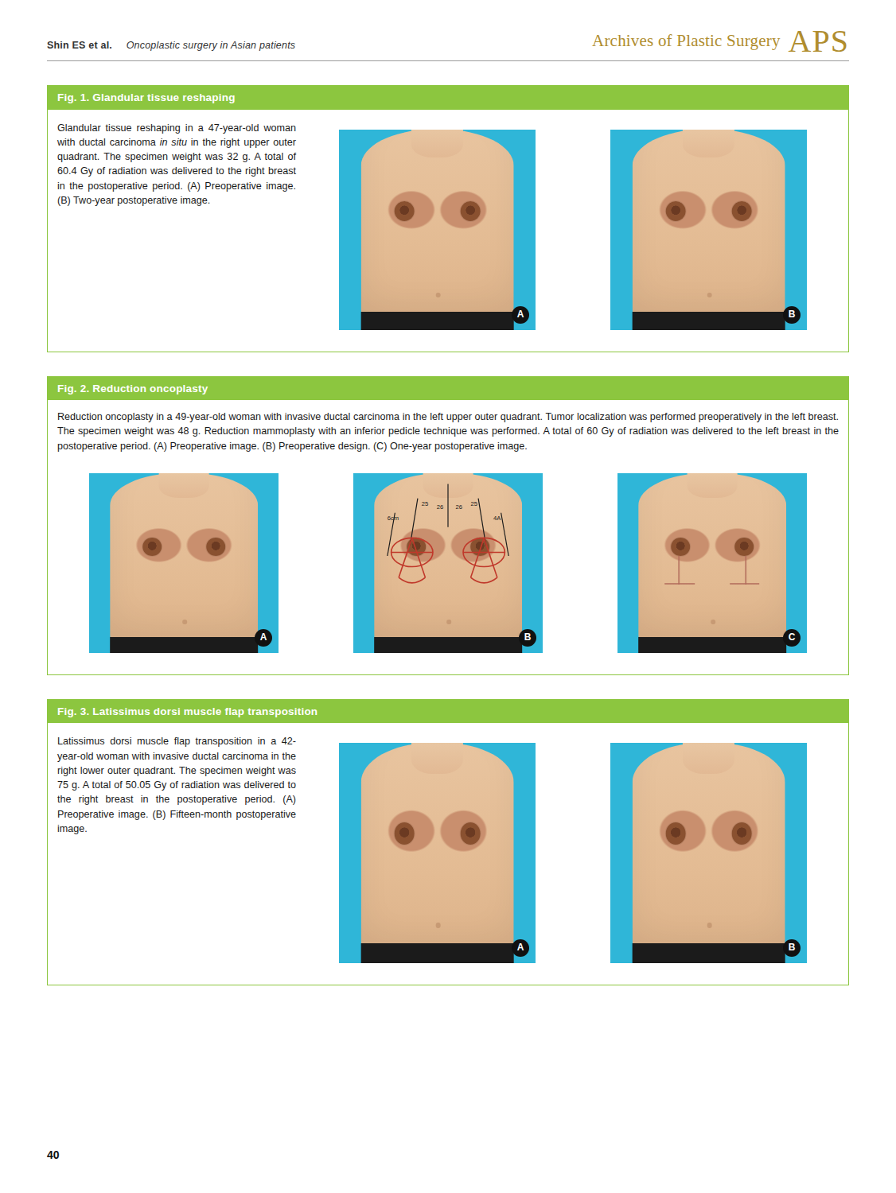Shin ES et al. Oncoplastic surgery in Asian patients
Archives of Plastic Surgery APS
Fig. 1. Glandular tissue reshaping
Glandular tissue reshaping in a 47-year-old woman with ductal carcinoma in situ in the right upper outer quadrant. The specimen weight was 32 g. A total of 60.4 Gy of radiation was delivered to the right breast in the postoperative period. (A) Preoperative image. (B) Two-year postoperative image.
A
B
Fig. 2. Reduction oncoplasty
Reduction oncoplasty in a 49-year-old woman with invasive ductal carcinoma in the left upper outer quadrant. Tumor localization was performed preoperatively in the left breast. The specimen weight was 48 g. Reduction mammoplasty with an inferior pedicle technique was performed. A total of 60 Gy of radiation was delivered to the left breast in the postoperative period. (A) Preoperative image. (B) Preoperative design. (C) One-year postoperative image.
A
26 26 25 25 6cm 4A
B
C
Fig. 3. Latissimus dorsi muscle flap transposition
Latissimus dorsi muscle flap transposition in a 42-year-old woman with invasive ductal carcinoma in the right lower outer quadrant. The specimen weight was 75 g. A total of 50.05 Gy of radiation was delivered to the right breast in the postoperative period. (A) Preoperative image. (B) Fifteen-month postoperative image.
A
B
40